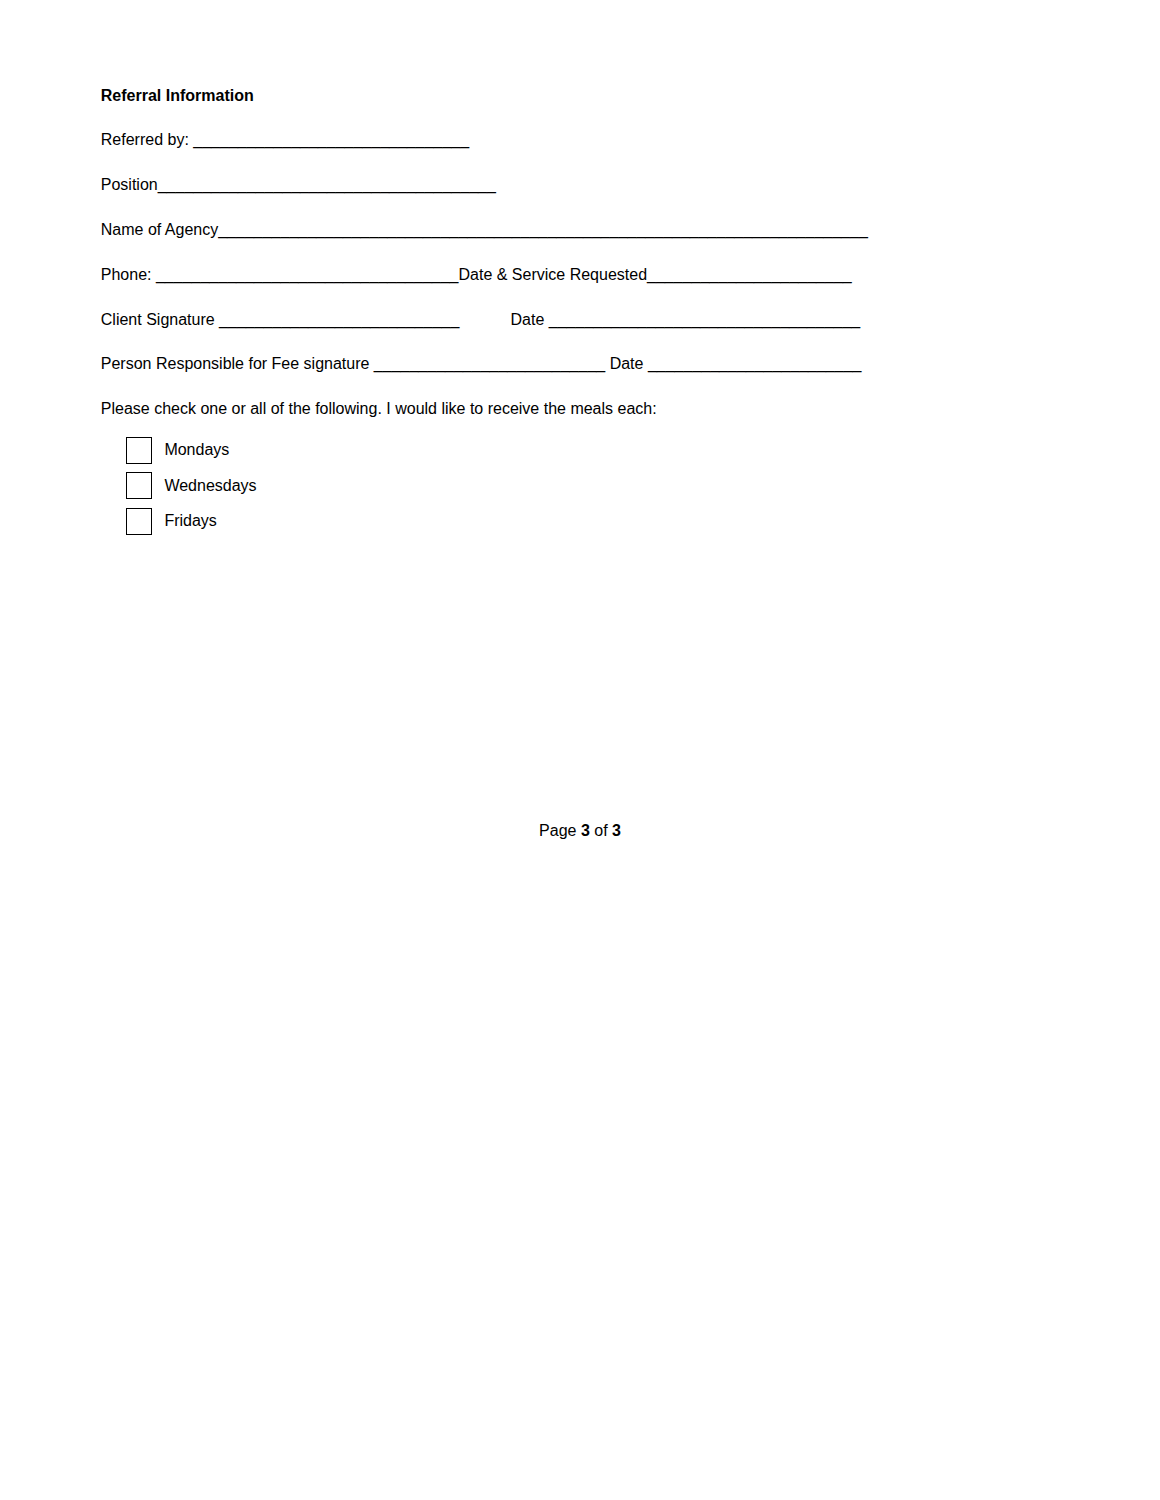Referral Information
Referred by: _______________________________
Position______________________________________
Name of Agency_________________________________________________________________________
Phone: __________________________________Date & Service Requested_______________________
Client Signature ___________________________ Date ___________________________________
Person Responsible for Fee signature __________________________ Date ________________________
Please check one or all of the following. I would like to receive the meals each:
Mondays
Wednesdays
Fridays
Page 3 of 3